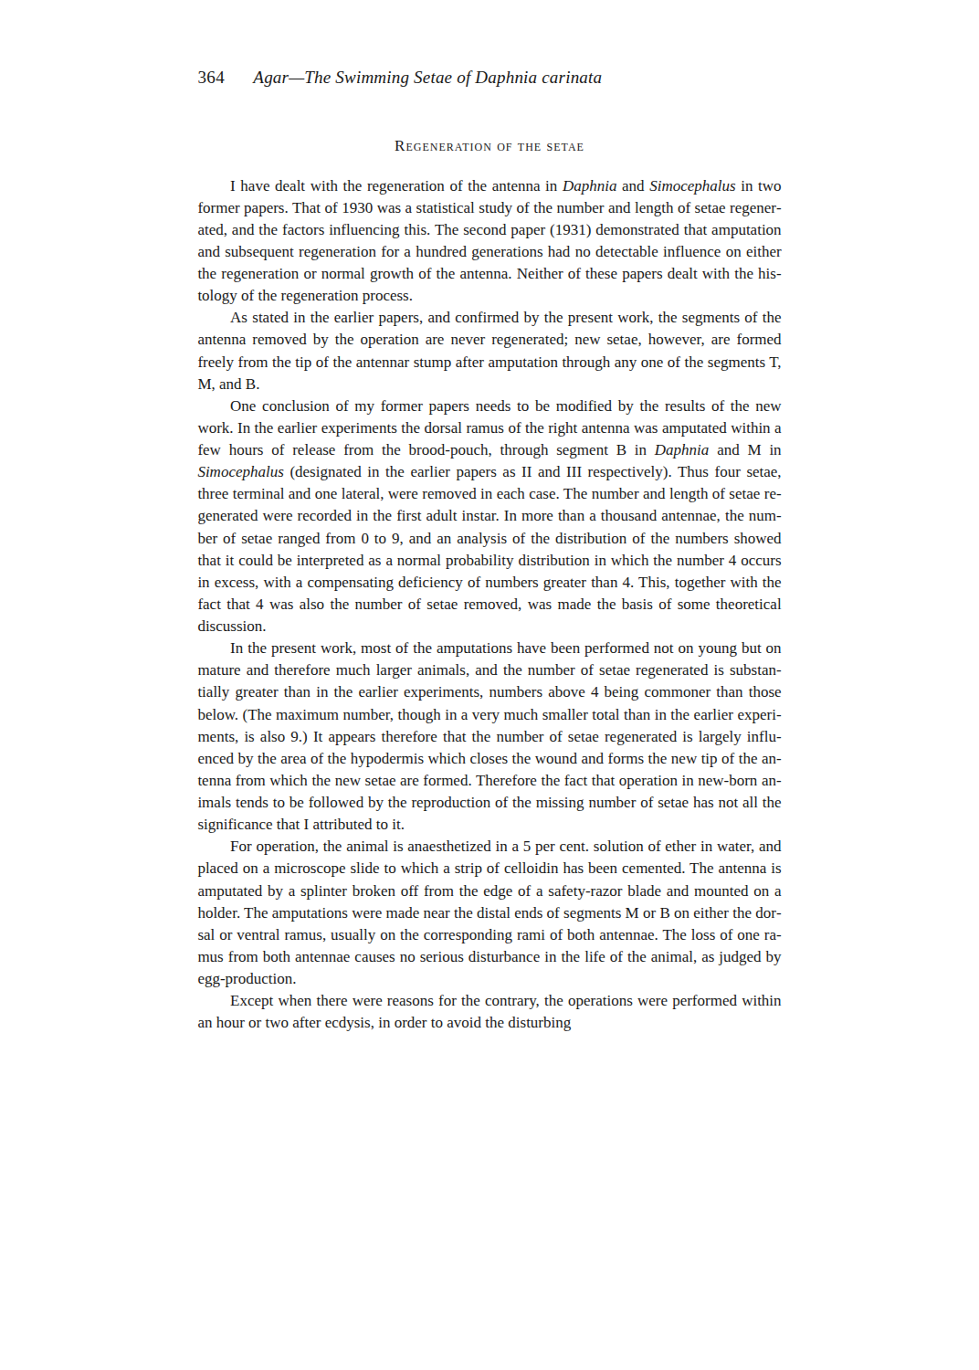364
Agar—The Swimming Setae of Daphnia carinata
Regeneration of the Setae
I have dealt with the regeneration of the antenna in Daphnia and Simocephalus in two former papers. That of 1930 was a statistical study of the number and length of setae regenerated, and the factors influencing this. The second paper (1931) demonstrated that amputation and subsequent regeneration for a hundred generations had no detectable influence on either the regeneration or normal growth of the antenna. Neither of these papers dealt with the histology of the regeneration process.
As stated in the earlier papers, and confirmed by the present work, the segments of the antenna removed by the operation are never regenerated; new setae, however, are formed freely from the tip of the antennar stump after amputation through any one of the segments T, M, and B.
One conclusion of my former papers needs to be modified by the results of the new work. In the earlier experiments the dorsal ramus of the right antenna was amputated within a few hours of release from the brood-pouch, through segment B in Daphnia and M in Simocephalus (designated in the earlier papers as II and III respectively). Thus four setae, three terminal and one lateral, were removed in each case. The number and length of setae regenerated were recorded in the first adult instar. In more than a thousand antennae, the number of setae ranged from 0 to 9, and an analysis of the distribution of the numbers showed that it could be interpreted as a normal probability distribution in which the number 4 occurs in excess, with a compensating deficiency of numbers greater than 4. This, together with the fact that 4 was also the number of setae removed, was made the basis of some theoretical discussion.
In the present work, most of the amputations have been performed not on young but on mature and therefore much larger animals, and the number of setae regenerated is substantially greater than in the earlier experiments, numbers above 4 being commoner than those below. (The maximum number, though in a very much smaller total than in the earlier experiments, is also 9.) It appears therefore that the number of setae regenerated is largely influenced by the area of the hypodermis which closes the wound and forms the new tip of the antenna from which the new setae are formed. Therefore the fact that operation in new-born animals tends to be followed by the reproduction of the missing number of setae has not all the significance that I attributed to it.
For operation, the animal is anaesthetized in a 5 per cent. solution of ether in water, and placed on a microscope slide to which a strip of celloidin has been cemented. The antenna is amputated by a splinter broken off from the edge of a safety-razor blade and mounted on a holder. The amputations were made near the distal ends of segments M or B on either the dorsal or ventral ramus, usually on the corresponding rami of both antennae. The loss of one ramus from both antennae causes no serious disturbance in the life of the animal, as judged by egg-production.
Except when there were reasons for the contrary, the operations were performed within an hour or two after ecdysis, in order to avoid the disturbing